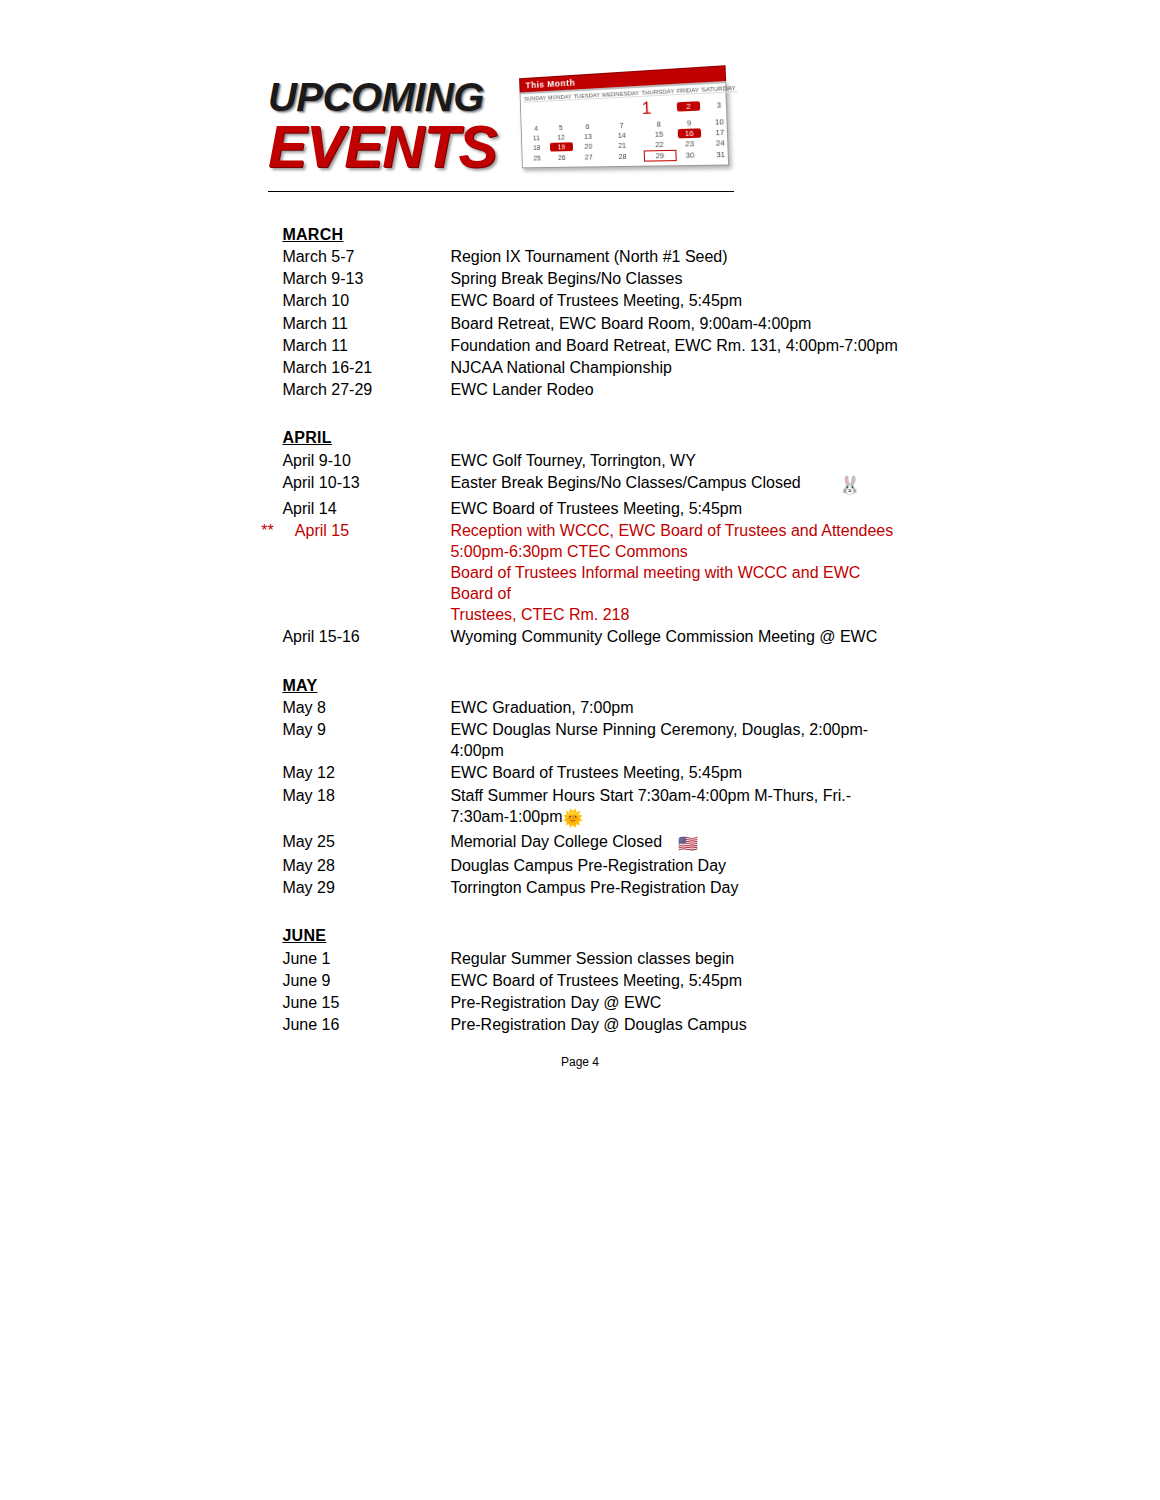UPCOMING
EVENTS
This Month
| SUNDAY | MONDAY | TUESDAY | WEDNESDAY | THURSDAY | FRIDAY | SATURDAY |
| --- | --- | --- | --- | --- | --- | --- |
| | | | | 1 | 2 | 3 |
| 4 | 5 | 6 | 7 | 8 | 9 | 10 |
| 11 | 12 | 13 | 14 | 15 | 16 | 17 |
| 18 | 19 | 20 | 21 | 22 | 23 | 24 |
| 25 | 26 | 27 | 28 | 29 | 30 | 31 |
MARCH
| March 5-7 | Region IX Tournament (North #1 Seed) |
| March 9-13 | Spring Break Begins/No Classes |
| March 10 | EWC Board of Trustees Meeting, 5:45pm |
| March 11 | Board Retreat, EWC Board Room, 9:00am-4:00pm |
| March 11 | Foundation and Board Retreat, EWC Rm. 131, 4:00pm-7:00pm |
| March 16-21 | NJCAA National Championship |
| March 27-29 | EWC Lander Rodeo |
APRIL
| April 9-10 | EWC Golf Tourney, Torrington, WY |
| April 10-13 | Easter Break Begins/No Classes/Campus Closed 🐰 |
| April 14 | EWC Board of Trustees Meeting, 5:45pm |
| ** April 15 | Reception with WCCC, EWC Board of Trustees and Attendees 5:00pm-6:30pm CTEC Commons Board of Trustees Informal meeting with WCCC and EWC Board of Trustees, CTEC Rm. 218 |
| April 15-16 | Wyoming Community College Commission Meeting @ EWC |
MAY
| May 8 | EWC Graduation, 7:00pm |
| May 9 | EWC Douglas Nurse Pinning Ceremony, Douglas, 2:00pm-4:00pm |
| May 12 | EWC Board of Trustees Meeting, 5:45pm |
| May 18 | Staff Summer Hours Start 7:30am-4:00pm M-Thurs, Fri.- 7:30am-1:00pm 🌞 |
| May 25 | Memorial Day College Closed 🇺🇸 |
| May 28 | Douglas Campus Pre-Registration Day |
| May 29 | Torrington Campus Pre-Registration Day |
JUNE
| June 1 | Regular Summer Session classes begin |
| June 9 | EWC Board of Trustees Meeting, 5:45pm |
| June 15 | Pre-Registration Day @ EWC |
| June 16 | Pre-Registration Day @ Douglas Campus |
Page 4